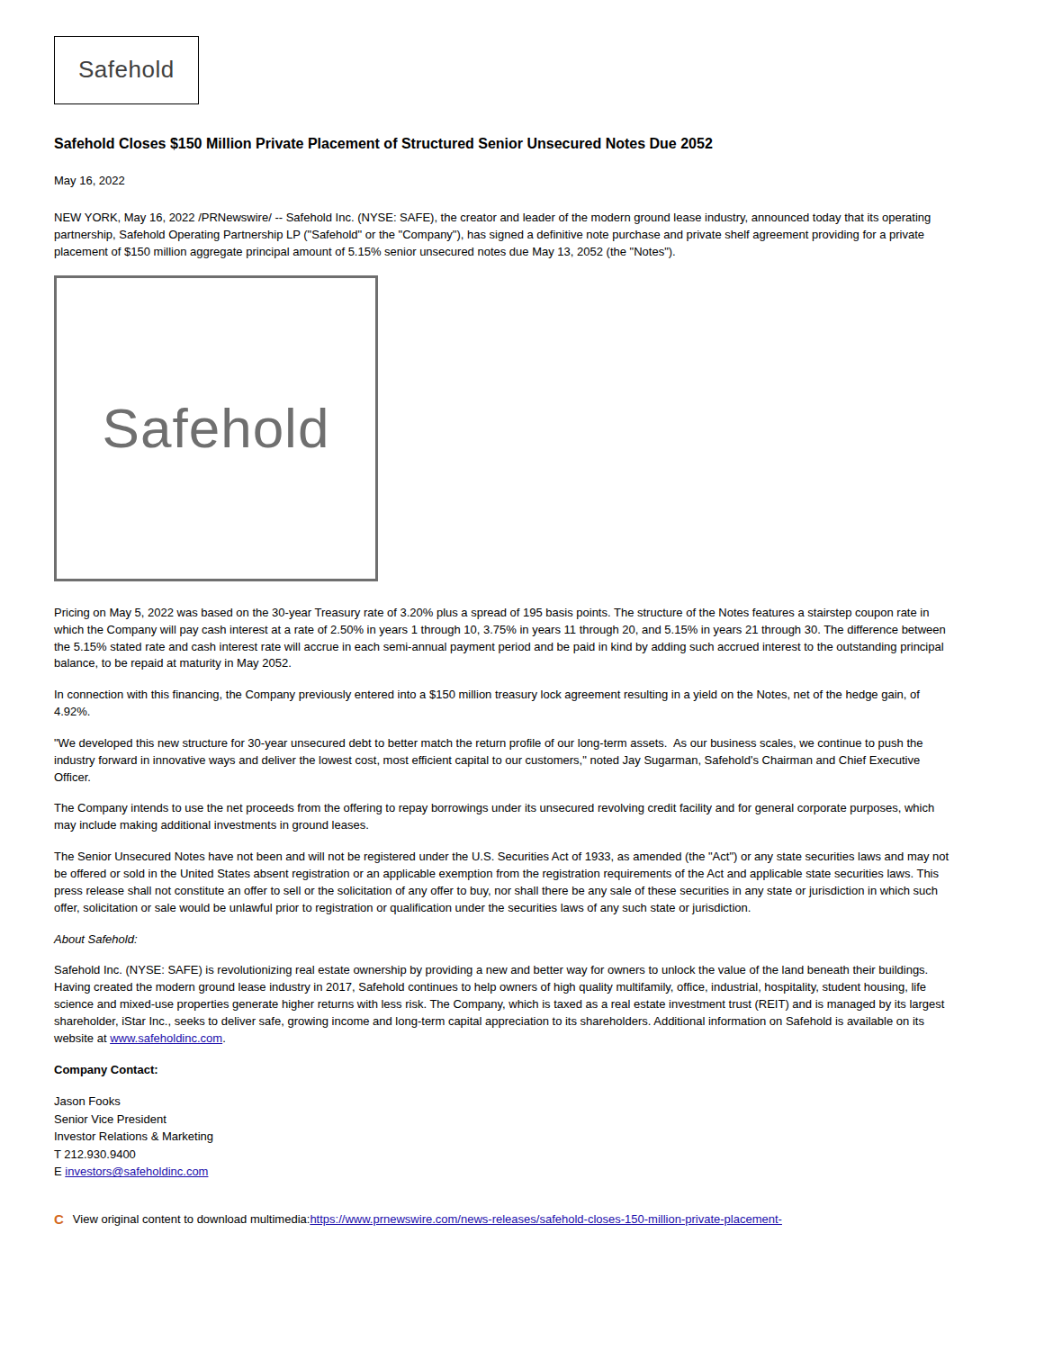Safehold
Safehold Closes $150 Million Private Placement of Structured Senior Unsecured Notes Due 2052
May 16, 2022
NEW YORK, May 16, 2022 /PRNewswire/ -- Safehold Inc. (NYSE: SAFE), the creator and leader of the modern ground lease industry, announced today that its operating partnership, Safehold Operating Partnership LP ("Safehold" or the "Company"), has signed a definitive note purchase and private shelf agreement providing for a private placement of $150 million aggregate principal amount of 5.15% senior unsecured notes due May 13, 2052 (the "Notes").
Safehold
Pricing on May 5, 2022 was based on the 30-year Treasury rate of 3.20% plus a spread of 195 basis points. The structure of the Notes features a stairstep coupon rate in which the Company will pay cash interest at a rate of 2.50% in years 1 through 10, 3.75% in years 11 through 20, and 5.15% in years 21 through 30. The difference between the 5.15% stated rate and cash interest rate will accrue in each semi-annual payment period and be paid in kind by adding such accrued interest to the outstanding principal balance, to be repaid at maturity in May 2052.
In connection with this financing, the Company previously entered into a $150 million treasury lock agreement resulting in a yield on the Notes, net of the hedge gain, of 4.92%.
"We developed this new structure for 30-year unsecured debt to better match the return profile of our long-term assets. As our business scales, we continue to push the industry forward in innovative ways and deliver the lowest cost, most efficient capital to our customers," noted Jay Sugarman, Safehold's Chairman and Chief Executive Officer.
The Company intends to use the net proceeds from the offering to repay borrowings under its unsecured revolving credit facility and for general corporate purposes, which may include making additional investments in ground leases.
The Senior Unsecured Notes have not been and will not be registered under the U.S. Securities Act of 1933, as amended (the "Act") or any state securities laws and may not be offered or sold in the United States absent registration or an applicable exemption from the registration requirements of the Act and applicable state securities laws. This press release shall not constitute an offer to sell or the solicitation of any offer to buy, nor shall there be any sale of these securities in any state or jurisdiction in which such offer, solicitation or sale would be unlawful prior to registration or qualification under the securities laws of any such state or jurisdiction.
About Safehold:
Safehold Inc. (NYSE: SAFE) is revolutionizing real estate ownership by providing a new and better way for owners to unlock the value of the land beneath their buildings. Having created the modern ground lease industry in 2017, Safehold continues to help owners of high quality multifamily, office, industrial, hospitality, student housing, life science and mixed-use properties generate higher returns with less risk. The Company, which is taxed as a real estate investment trust (REIT) and is managed by its largest shareholder, iStar Inc., seeks to deliver safe, growing income and long-term capital appreciation to its shareholders. Additional information on Safehold is available on its website at www.safeholdinc.com.
Company Contact:
Jason Fooks
Senior Vice President
Investor Relations & Marketing
T 212.930.9400
E investors@safeholdinc.com
C View original content to download multimedia:https://www.prnewswire.com/news-releases/safehold-closes-150-million-private-placement-